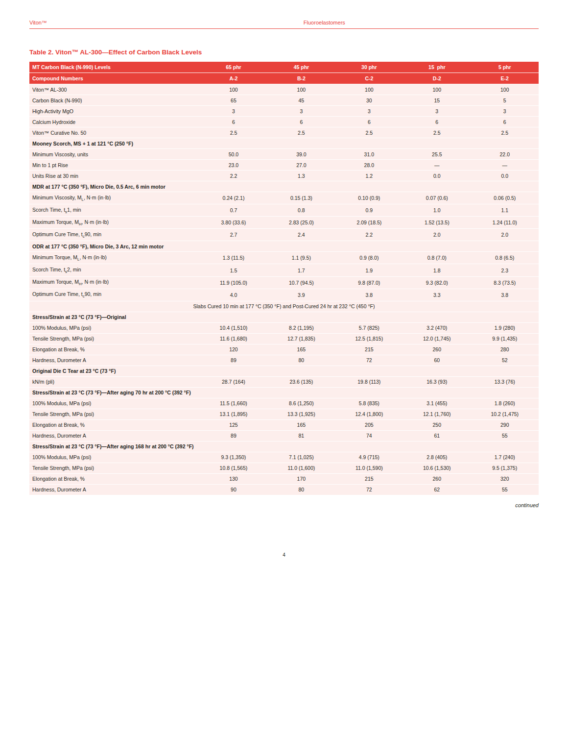Viton™ Fluoroelastomers
Table 2. Viton™ AL-300—Effect of Carbon Black Levels
| MT Carbon Black (N-990) Levels | 65 phr | 45 phr | 30 phr | 15 phr | 5 phr |
| --- | --- | --- | --- | --- | --- |
| Compound Numbers | A-2 | B-2 | C-2 | D-2 | E-2 |
| Viton™ AL-300 | 100 | 100 | 100 | 100 | 100 |
| Carbon Black (N-990) | 65 | 45 | 30 | 15 | 5 |
| High-Activity MgO | 3 | 3 | 3 | 3 | 3 |
| Calcium Hydroxide | 6 | 6 | 6 | 6 | 6 |
| Viton™ Curative No. 50 | 2.5 | 2.5 | 2.5 | 2.5 | 2.5 |
| Mooney Scorch, MS + 1 at 121 °C (250 °F) |
| Minimum Viscosity, units | 50.0 | 39.0 | 31.0 | 25.5 | 22.0 |
| Min to 1 pt Rise | 23.0 | 27.0 | 28.0 | — | — |
| Units Rise at 30 min | 2.2 | 1.3 | 1.2 | 0.0 | 0.0 |
| MDR at 177 °C (350 °F), Micro Die, 0.5 Arc, 6 min motor |
| Minimum Viscosity, M L , N·m (in·lb) | 0.24 (2.1) | 0.15 (1.3) | 0.10 (0.9) | 0.07 (0.6) | 0.06 (0.5) |
| Scorch Time, t s 1, min | 0.7 | 0.8 | 0.9 | 1.0 | 1.1 |
| Maximum Torque, M H , N·m (in·lb) | 3.80 (33.6) | 2.83 (25.0) | 2.09 (18.5) | 1.52 (13.5) | 1.24 (11.0) |
| Optimum Cure Time, t c 90, min | 2.7 | 2.4 | 2.2 | 2.0 | 2.0 |
| ODR at 177 °C (350 °F), Micro Die, 3 Arc, 12 min motor |
| Minimum Torque, M L , N·m (in·lb) | 1.3 (11.5) | 1.1 (9.5) | 0.9 (8.0) | 0.8 (7.0) | 0.8 (6.5) |
| Scorch Time, t s 2, min | 1.5 | 1.7 | 1.9 | 1.8 | 2.3 |
| Maximum Torque, M H , N·m (in·lb) | 11.9 (105.0) | 10.7 (94.5) | 9.8 (87.0) | 9.3 (82.0) | 8.3 (73.5) |
| Optimum Cure Time, t c 90, min | 4.0 | 3.9 | 3.8 | 3.3 | 3.8 |
| Slabs Cured 10 min at 177 °C (350 °F) and Post-Cured 24 hr at 232 °C (450 °F) |
| Stress/Strain at 23 °C (73 °F)—Original |
| 100% Modulus, MPa (psi) | 10.4 (1,510) | 8.2 (1,195) | 5.7 (825) | 3.2 (470) | 1.9 (280) |
| Tensile Strength, MPa (psi) | 11.6 (1,680) | 12.7 (1,835) | 12.5 (1,815) | 12.0 (1,745) | 9.9 (1,435) |
| Elongation at Break, % | 120 | 165 | 215 | 260 | 280 |
| Hardness, Durometer A | 89 | 80 | 72 | 60 | 52 |
| Original Die C Tear at 23 °C (73 °F) |
| kN/m (pli) | 28.7 (164) | 23.6 (135) | 19.8 (113) | 16.3 (93) | 13.3 (76) |
| Stress/Strain at 23 °C (73 °F)—After aging 70 hr at 200 °C (392 °F) |
| 100% Modulus, MPa (psi) | 11.5 (1,660) | 8.6 (1,250) | 5.8 (835) | 3.1 (455) | 1.8 (260) |
| Tensile Strength, MPa (psi) | 13.1 (1,895) | 13.3 (1,925) | 12.4 (1,800) | 12.1 (1,760) | 10.2 (1,475) |
| Elongation at Break, % | 125 | 165 | 205 | 250 | 290 |
| Hardness, Durometer A | 89 | 81 | 74 | 61 | 55 |
| Stress/Strain at 23 °C (73 °F)—After aging 168 hr at 200 °C (392 °F) |
| 100% Modulus, MPa (psi) | 9.3 (1,350) | 7.1 (1,025) | 4.9 (715) | 2.8 (405) | 1.7 (240) |
| Tensile Strength, MPa (psi) | 10.8 (1,565) | 11.0 (1,600) | 11.0 (1,590) | 10.6 (1,530) | 9.5 (1,375) |
| Elongation at Break, % | 130 | 170 | 215 | 260 | 320 |
| Hardness, Durometer A | 90 | 80 | 72 | 62 | 55 |
continued
4